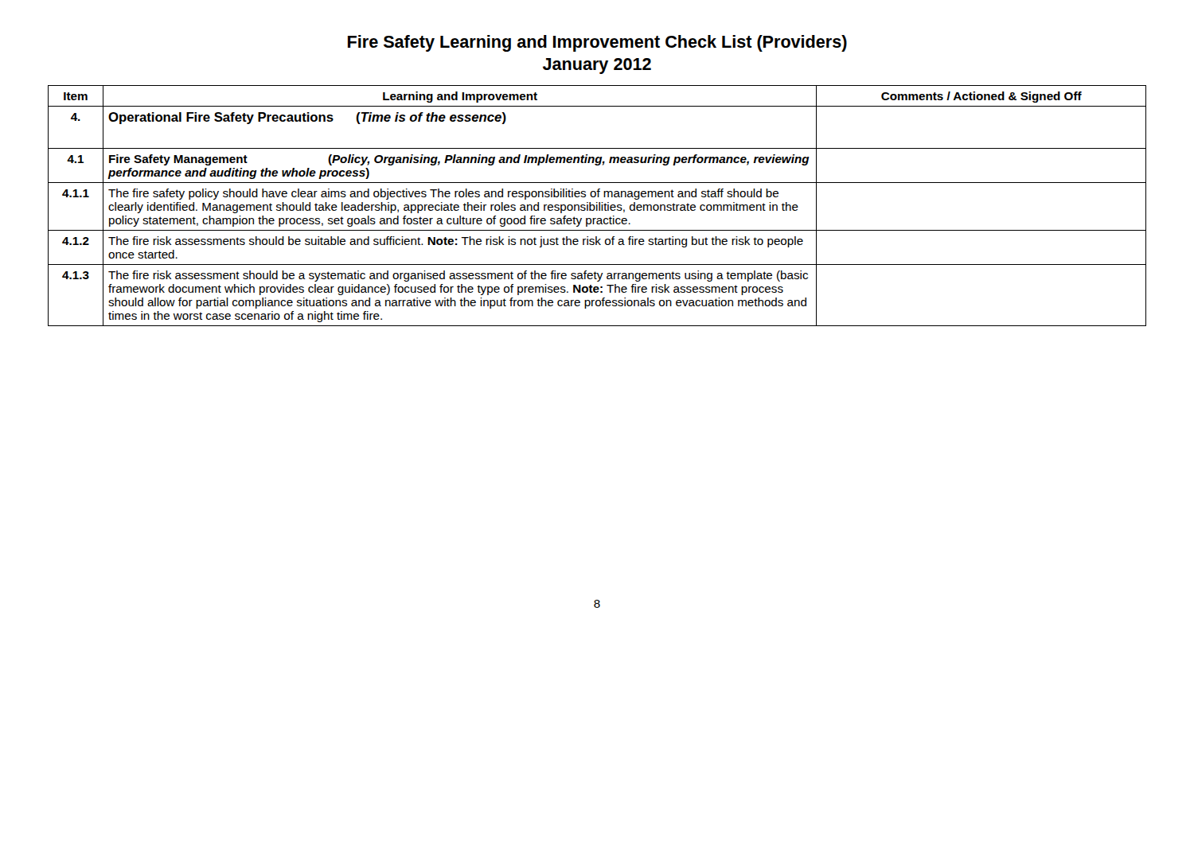Fire Safety Learning and Improvement Check List (Providers)
January 2012
| Item | Learning and Improvement | Comments / Actioned & Signed Off |
| --- | --- | --- |
| 4. | Operational Fire Safety Precautions ( Time is of the essence ) | |
| 4.1 | Fire Safety Management ( Policy, Organising, Planning and Implementing, measuring performance, reviewing performance and auditing the whole process ) | |
| 4.1.1 | The fire safety policy should have clear aims and objectives The roles and responsibilities of management and staff should be clearly identified. Management should take leadership, appreciate their roles and responsibilities, demonstrate commitment in the policy statement, champion the process, set goals and foster a culture of good fire safety practice. | |
| 4.1.2 | The fire risk assessments should be suitable and sufficient. Note: The risk is not just the risk of a fire starting but the risk to people once started. | |
| 4.1.3 | The fire risk assessment should be a systematic and organised assessment of the fire safety arrangements using a template (basic framework document which provides clear guidance) focused for the type of premises. Note: The fire risk assessment process should allow for partial compliance situations and a narrative with the input from the care professionals on evacuation methods and times in the worst case scenario of a night time fire. | |
8